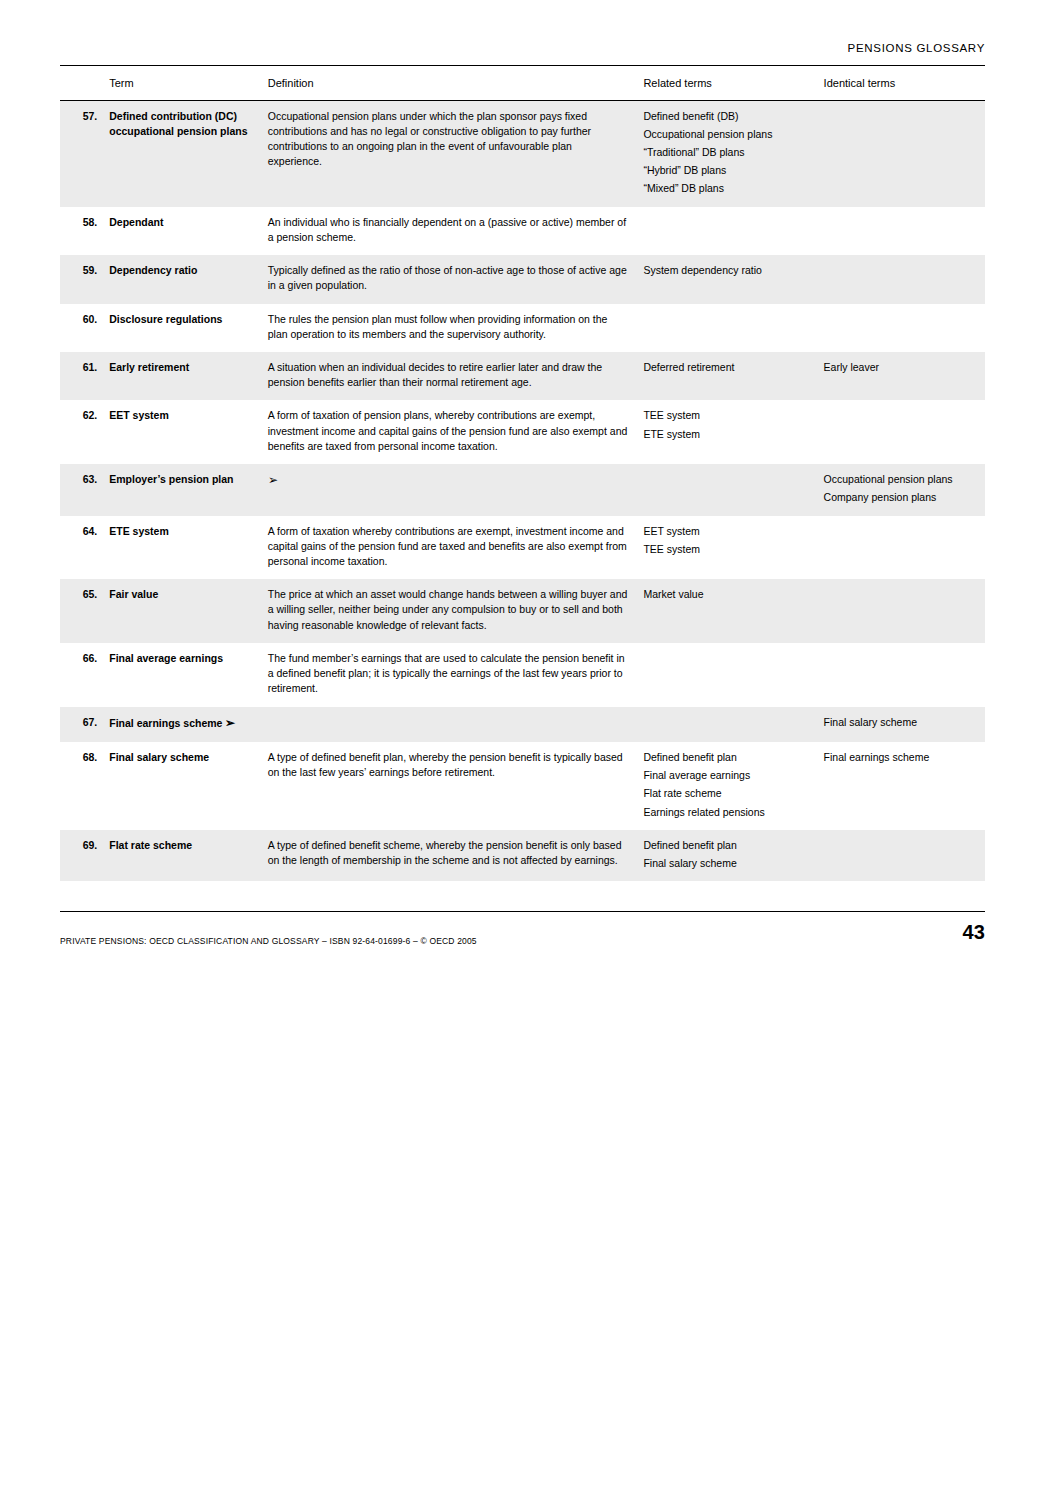PENSIONS GLOSSARY
| | Term | Definition | Related terms | Identical terms |
| --- | --- | --- | --- | --- |
| 57. | Defined contribution (DC) occupational pension plans | Occupational pension plans under which the plan sponsor pays fixed contributions and has no legal or constructive obligation to pay further contributions to an ongoing plan in the event of unfavourable plan experience. | Defined benefit (DB) Occupational pension plans “Traditional” DB plans “Hybrid” DB plans “Mixed” DB plans | |
| 58. | Dependant | An individual who is financially dependent on a (passive or active) member of a pension scheme. | | |
| 59. | Dependency ratio | Typically defined as the ratio of those of non-active age to those of active age in a given population. | System dependency ratio | |
| 60. | Disclosure regulations | The rules the pension plan must follow when providing information on the plan operation to its members and the supervisory authority. | | |
| 61. | Early retirement | A situation when an individual decides to retire earlier later and draw the pension benefits earlier than their normal retirement age. | Deferred retirement | Early leaver |
| 62. | EET system | A form of taxation of pension plans, whereby contributions are exempt, investment income and capital gains of the pension fund are also exempt and benefits are taxed from personal income taxation. | TEE system ETE system | |
| 63. | Employer’s pension plan | ➢ | | Occupational pension plans Company pension plans |
| 64. | ETE system | A form of taxation whereby contributions are exempt, investment income and capital gains of the pension fund are taxed and benefits are also exempt from personal income taxation. | EET system TEE system | |
| 65. | Fair value | The price at which an asset would change hands between a willing buyer and a willing seller, neither being under any compulsion to buy or to sell and both having reasonable knowledge of relevant facts. | Market value | |
| 66. | Final average earnings | The fund member’s earnings that are used to calculate the pension benefit in a defined benefit plan; it is typically the earnings of the last few years prior to retirement. | | |
| 67. | Final earnings scheme ➢ | | | Final salary scheme |
| 68. | Final salary scheme | A type of defined benefit plan, whereby the pension benefit is typically based on the last few years’ earnings before retirement. | Defined benefit plan Final average earnings Flat rate scheme Earnings related pensions | Final earnings scheme |
| 69. | Flat rate scheme | A type of defined benefit scheme, whereby the pension benefit is only based on the length of membership in the scheme and is not affected by earnings. | Defined benefit plan Final salary scheme | |
PRIVATE PENSIONS: OECD CLASSIFICATION AND GLOSSARY – ISBN 92-64-01699-6 – © OECD 2005
43